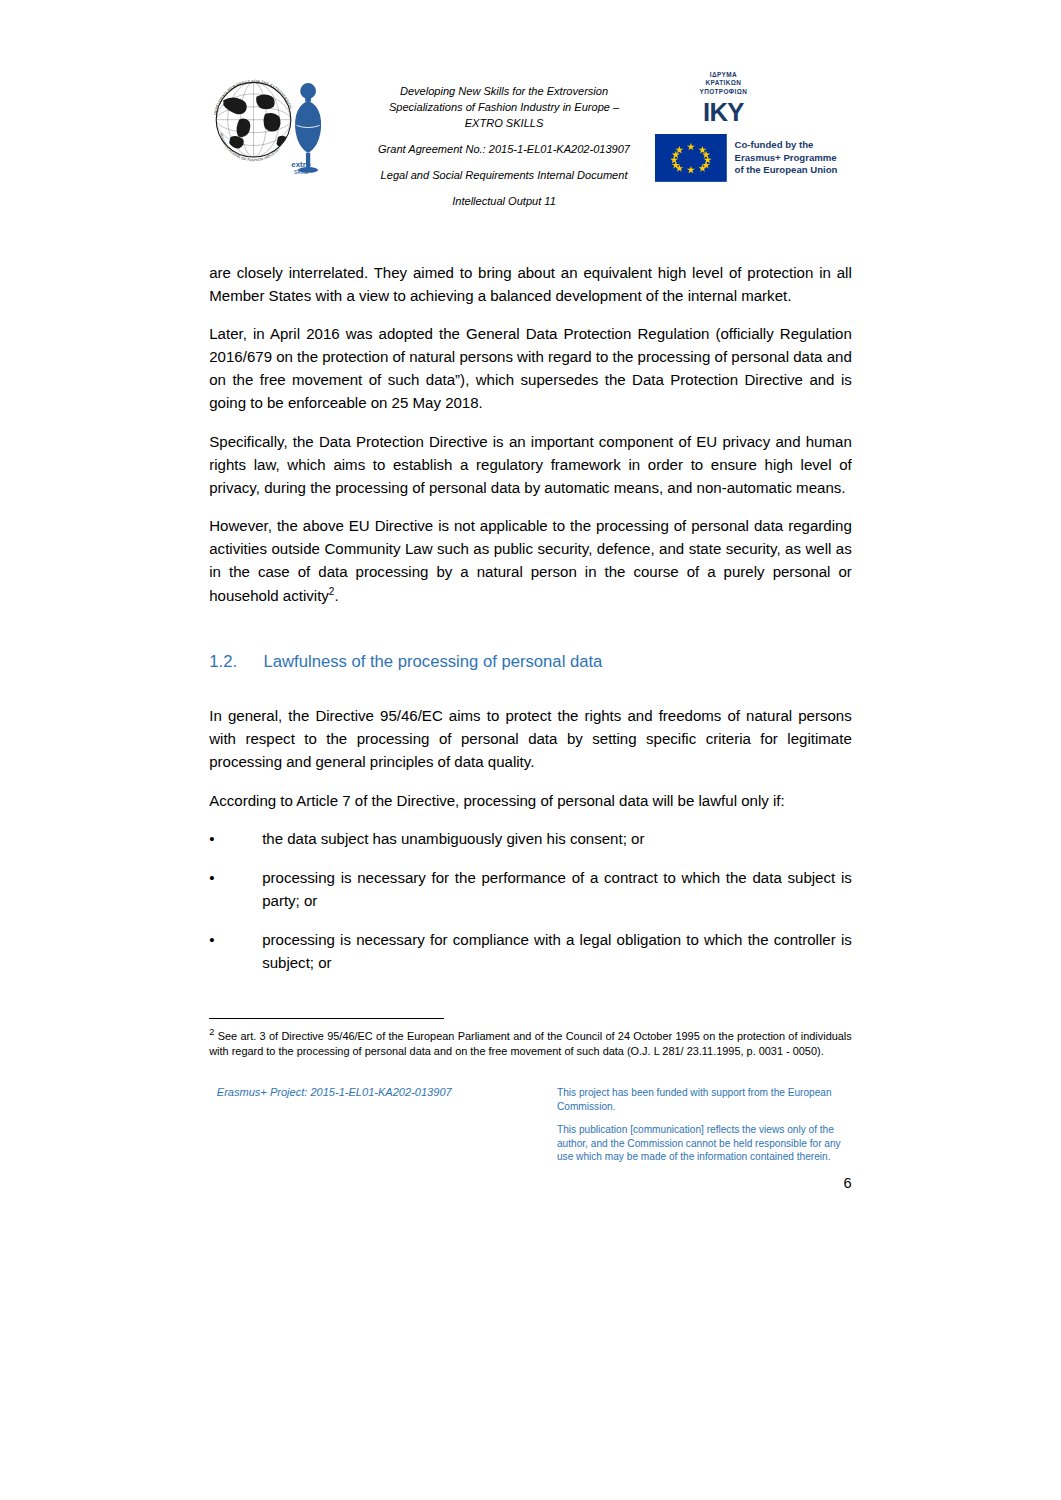DEVELOPING NEW SKILLS FOR THE EXTROVERSION SPECIALIZATIONS OF FASHION INDUSTRY extro skills
Developing New Skills for the Extroversion
Specializations of Fashion Industry in Europe –
EXTRO SKILLS
Grant Agreement No.: 2015-1-EL01-KA202-013907
Legal and Social Requirements Internal Document
Intellectual Output 11
ΙΔΡΥΜΑ ΚΡΑΤΙΚΩΝ ΥΠΟΤΡΟΦΙΩΝ IKY
Co-funded by the
Erasmus+ Programme
of the European Union
are closely interrelated. They aimed to bring about an equivalent high level of protection in all Member States with a view to achieving a balanced development of the internal market.
Later, in April 2016 was adopted the General Data Protection Regulation (officially Regulation 2016/679 on the protection of natural persons with regard to the processing of personal data and on the free movement of such data”), which supersedes the Data Protection Directive and is going to be enforceable on 25 May 2018.
Specifically, the Data Protection Directive is an important component of EU privacy and human rights law, which aims to establish a regulatory framework in order to ensure high level of privacy, during the processing of personal data by automatic means, and non-automatic means.
However, the above EU Directive is not applicable to the processing of personal data regarding activities outside Community Law such as public security, defence, and state security, as well as in the case of data processing by a natural person in the course of a purely personal or household activity2.
1.2. Lawfulness of the processing of personal data
In general, the Directive 95/46/EC aims to protect the rights and freedoms of natural persons with respect to the processing of personal data by setting specific criteria for legitimate processing and general principles of data quality.
According to Article 7 of the Directive, processing of personal data will be lawful only if:
• the data subject has unambiguously given his consent; or
• processing is necessary for the performance of a contract to which the data subject is party; or
• processing is necessary for compliance with a legal obligation to which the controller is subject; or
2 See art. 3 of Directive 95/46/EC of the European Parliament and of the Council of 24 October 1995 on the protection of individuals with regard to the processing of personal data and on the free movement of such data (O.J. L 281/ 23.11.1995, p. 0031 - 0050).
Erasmus+ Project: 2015-1-EL01-KA202-013907
This project has been funded with support from the European Commission.
This publication [communication] reflects the views only of the author, and the Commission cannot be held responsible for any use which may be made of the information contained therein.
6